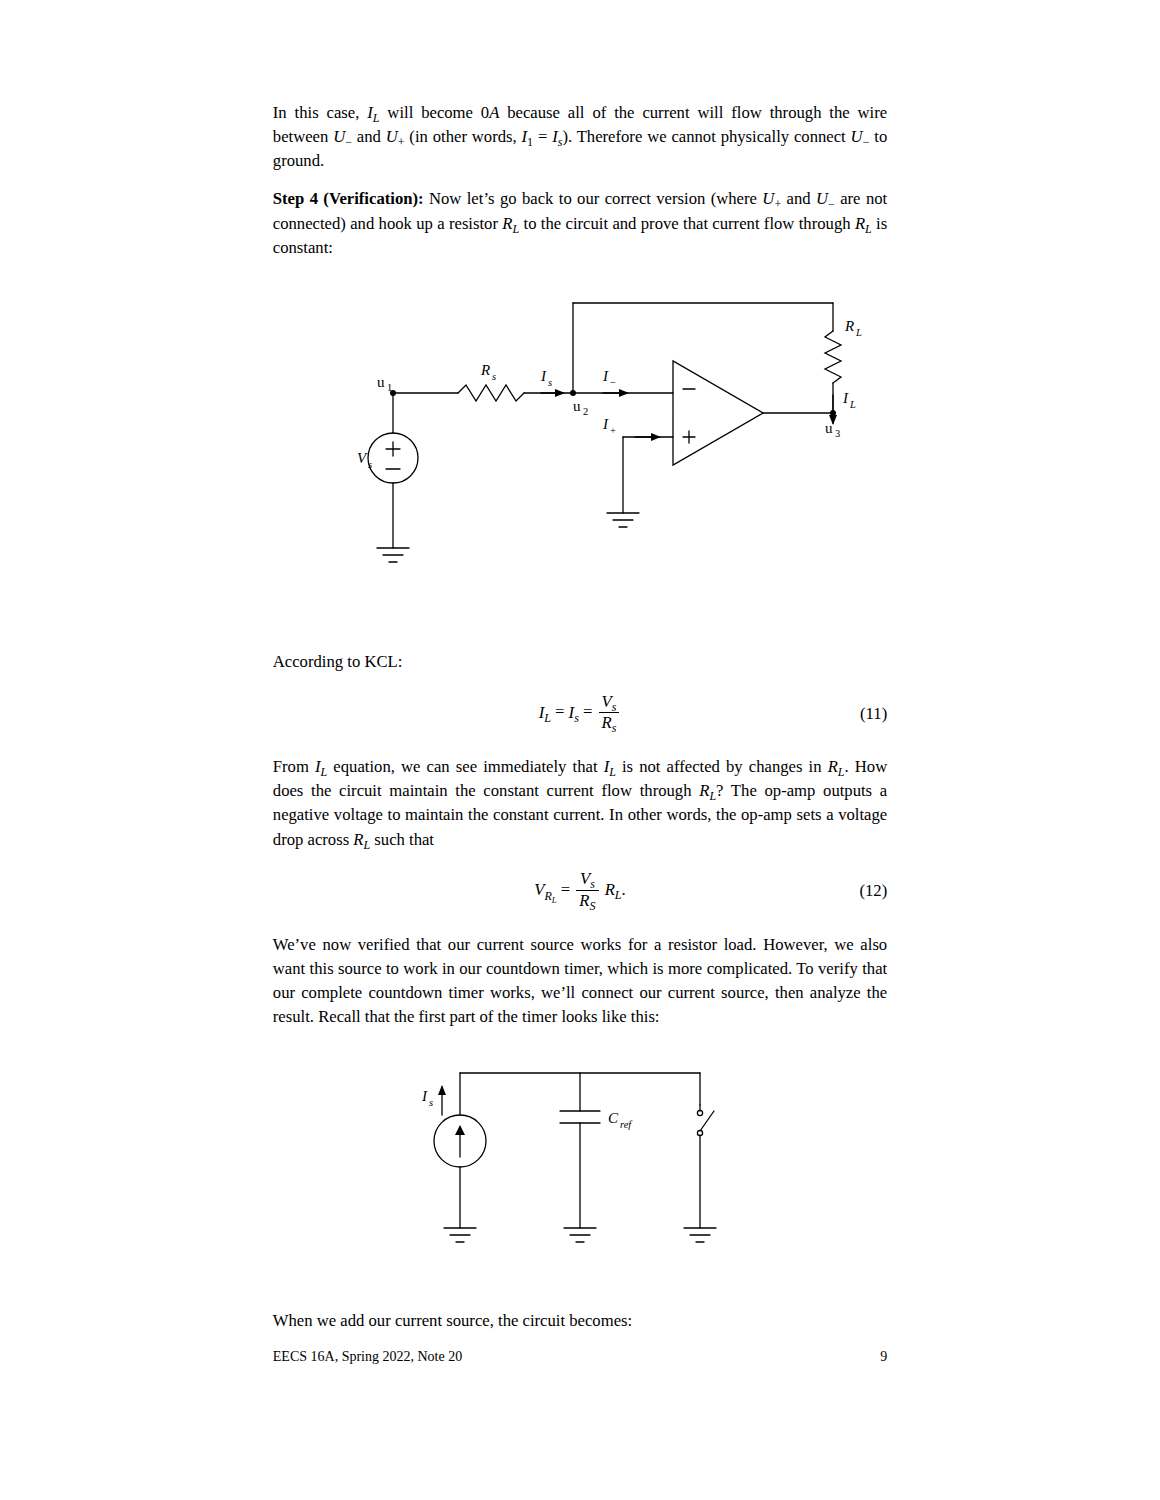In this case, IL will become 0A because all of the current will flow through the wire between U− and U+ (in other words, I1 = Is). Therefore we cannot physically connect U− to ground.
Step 4 (Verification): Now let’s go back to our correct version (where U+ and U− are not connected) and hook up a resistor RL to the circuit and prove that current flow through RL is constant:
u 1 R s I s I − u 2 I + R L I L u 3 V s
According to KCL:
IL = Is = Vs Rs (11)
From IL equation, we can see immediately that IL is not affected by changes in RL. How does the circuit maintain the constant current flow through RL? The op-amp outputs a negative voltage to maintain the constant current. In other words, the op-amp sets a voltage drop across RL such that
VRL = Vs RS RL. (12)
We’ve now verified that our current source works for a resistor load. However, we also want this source to work in our countdown timer, which is more complicated. To verify that our complete countdown timer works, we’ll connect our current source, then analyze the result. Recall that the first part of the timer looks like this:
I s C ref
When we add our current source, the circuit becomes:
EECS 16A, Spring 2022, Note 20 9